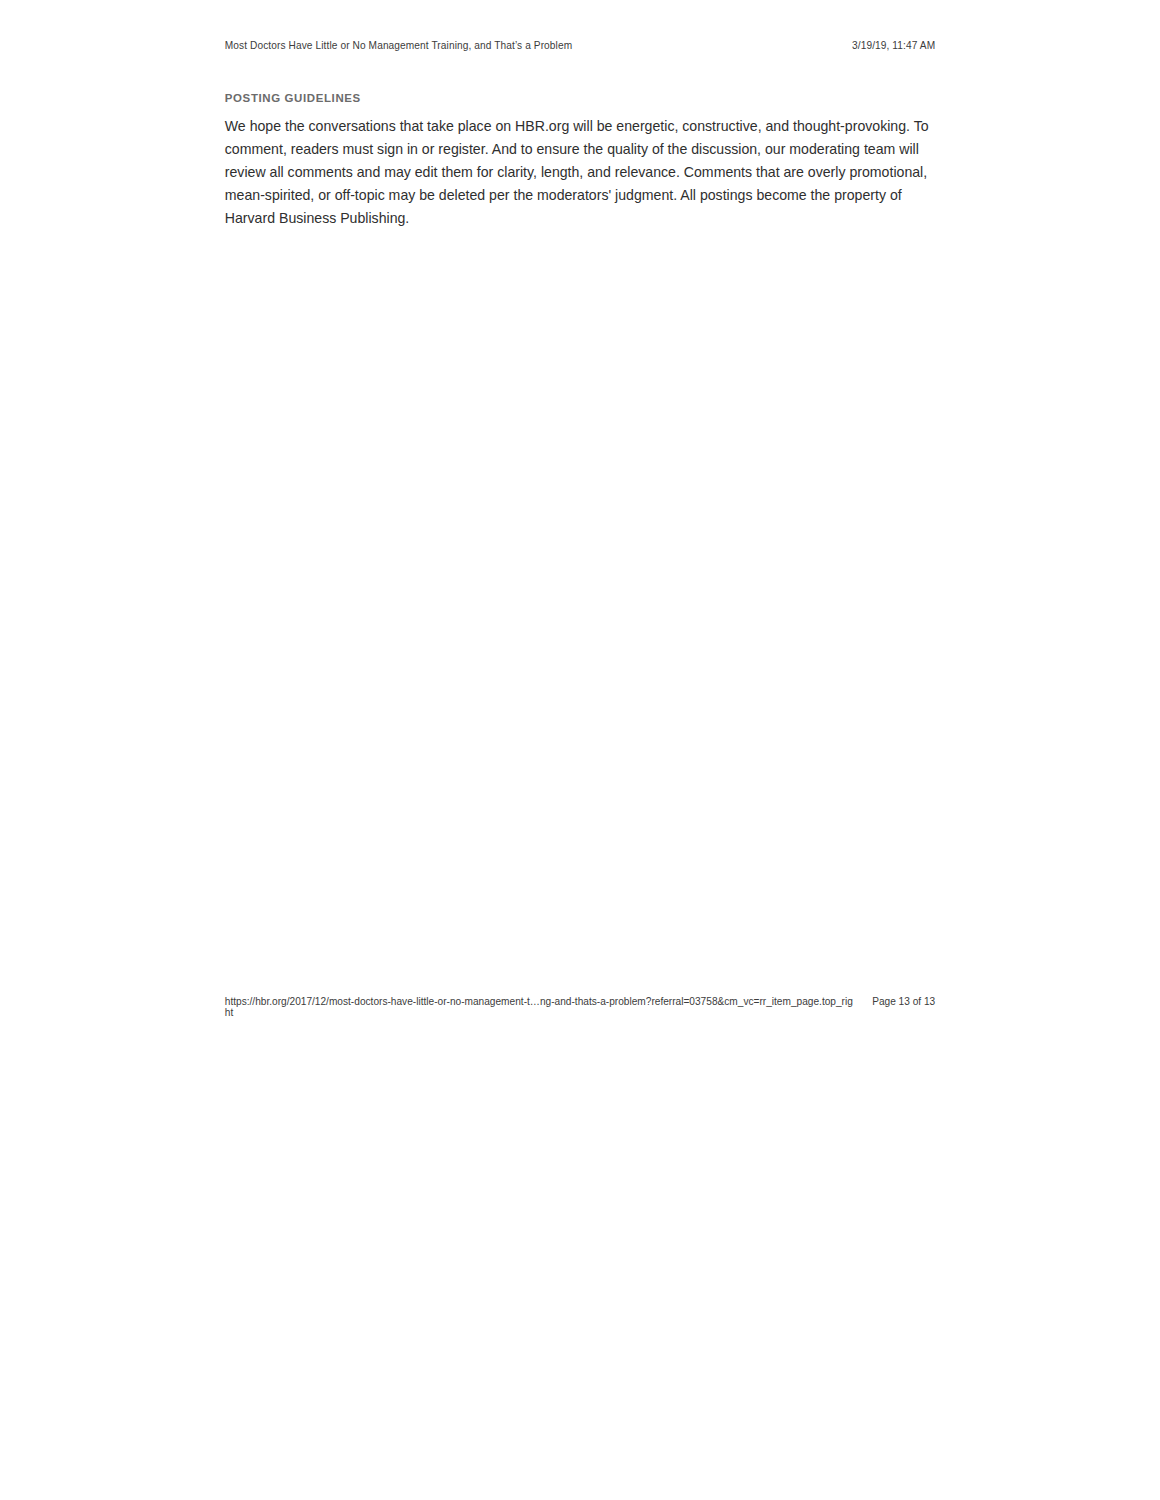Most Doctors Have Little or No Management Training, and That’s a Problem 3/19/19, 11:47 AM
Posting Guidelines
We hope the conversations that take place on HBR.org will be energetic, constructive, and thought-provoking. To comment, readers must sign in or register. And to ensure the quality of the discussion, our moderating team will review all comments and may edit them for clarity, length, and relevance. Comments that are overly promotional, mean-spirited, or off-topic may be deleted per the moderators' judgment. All postings become the property of Harvard Business Publishing.
https://hbr.org/2017/12/most-doctors-have-little-or-no-management-t…ng-and-thats-a-problem?referral=03758&cm_vc=rr_item_page.top_right Page 13 of 13